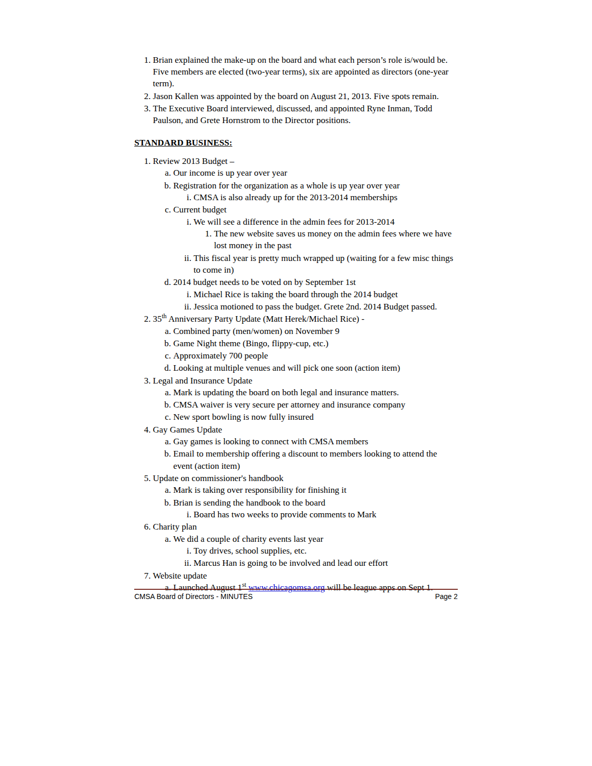Brian explained the make-up on the board and what each person’s role is/would be. Five members are elected (two-year terms), six are appointed as directors (one-year term).
Jason Kallen was appointed by the board on August 21, 2013. Five spots remain.
The Executive Board interviewed, discussed, and appointed Ryne Inman, Todd Paulson, and Grete Hornstrom to the Director positions.
STANDARD BUSINESS:
Review 2013 Budget –
Our income is up year over year
Registration for the organization as a whole is up year over year
CMSA is also already up for the 2013-2014 memberships
Current budget
We will see a difference in the admin fees for 2013-2014
The new website saves us money on the admin fees where we have lost money in the past
This fiscal year is pretty much wrapped up (waiting for a few misc things to come in)
2014 budget needs to be voted on by September 1st
Michael Rice is taking the board through the 2014 budget
Jessica motioned to pass the budget. Grete 2nd. 2014 Budget passed.
35th Anniversary Party Update (Matt Herek/Michael Rice) -
Combined party (men/women) on November 9
Game Night theme (Bingo, flippy-cup, etc.)
Approximately 700 people
Looking at multiple venues and will pick one soon (action item)
Legal and Insurance Update
Mark is updating the board on both legal and insurance matters.
CMSA waiver is very secure per attorney and insurance company
New sport bowling is now fully insured
Gay Games Update
Gay games is looking to connect with CMSA members
Email to membership offering a discount to members looking to attend the event (action item)
Update on commissioner's handbook
Mark is taking over responsibility for finishing it
Brian is sending the handbook to the board
Board has two weeks to provide comments to Mark
Charity plan
We did a couple of charity events last year
Toy drives, school supplies, etc.
Marcus Han is going to be involved and lead our effort
Website update
Launched August 1st www.chicagomsa.org will be league apps on Sept 1.
CMSA Board of Directors - MINUTES
Page 2